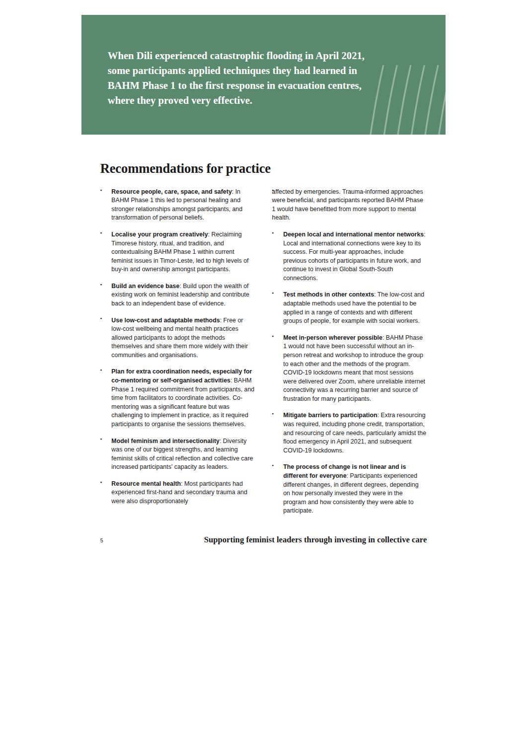When Dili experienced catastrophic flooding in April 2021, some participants applied techniques they had learned in BAHM Phase 1 to the first response in evacuation centres, where they proved very effective.
Recommendations for practice
Resource people, care, space, and safety: In BAHM Phase 1 this led to personal healing and stronger relationships amongst participants, and transformation of personal beliefs.
Localise your program creatively: Reclaiming Timorese history, ritual, and tradition, and contextualising BAHM Phase 1 within current feminist issues in Timor-Leste, led to high levels of buy-in and ownership amongst participants.
Build an evidence base: Build upon the wealth of existing work on feminist leadership and contribute back to an independent base of evidence.
Use low-cost and adaptable methods: Free or low-cost wellbeing and mental health practices allowed participants to adopt the methods themselves and share them more widely with their communities and organisations.
Plan for extra coordination needs, especially for co-mentoring or self-organised activities: BAHM Phase 1 required commitment from participants, and time from facilitators to coordinate activities. Co-mentoring was a significant feature but was challenging to implement in practice, as it required participants to organise the sessions themselves.
Model feminism and intersectionality: Diversity was one of our biggest strengths, and learning feminist skills of critical reflection and collective care increased participants' capacity as leaders.
Resource mental health: Most participants had experienced first-hand and secondary trauma and were also disproportionately
affected by emergencies. Trauma-informed approaches were beneficial, and participants reported BAHM Phase 1 would have benefitted from more support to mental health.
Deepen local and international mentor networks: Local and international connections were key to its success. For multi-year approaches, include previous cohorts of participants in future work, and continue to invest in Global South-South connections.
Test methods in other contexts: The low-cost and adaptable methods used have the potential to be applied in a range of contexts and with different groups of people, for example with social workers.
Meet in-person wherever possible: BAHM Phase 1 would not have been successful without an in-person retreat and workshop to introduce the group to each other and the methods of the program. COVID-19 lockdowns meant that most sessions were delivered over Zoom, where unreliable internet connectivity was a recurring barrier and source of frustration for many participants.
Mitigate barriers to participation: Extra resourcing was required, including phone credit, transportation, and resourcing of care needs, particularly amidst the flood emergency in April 2021, and subsequent COVID-19 lockdowns.
The process of change is not linear and is different for everyone: Participants experienced different changes, in different degrees, depending on how personally invested they were in the program and how consistently they were able to participate.
5
Supporting feminist leaders through investing in collective care